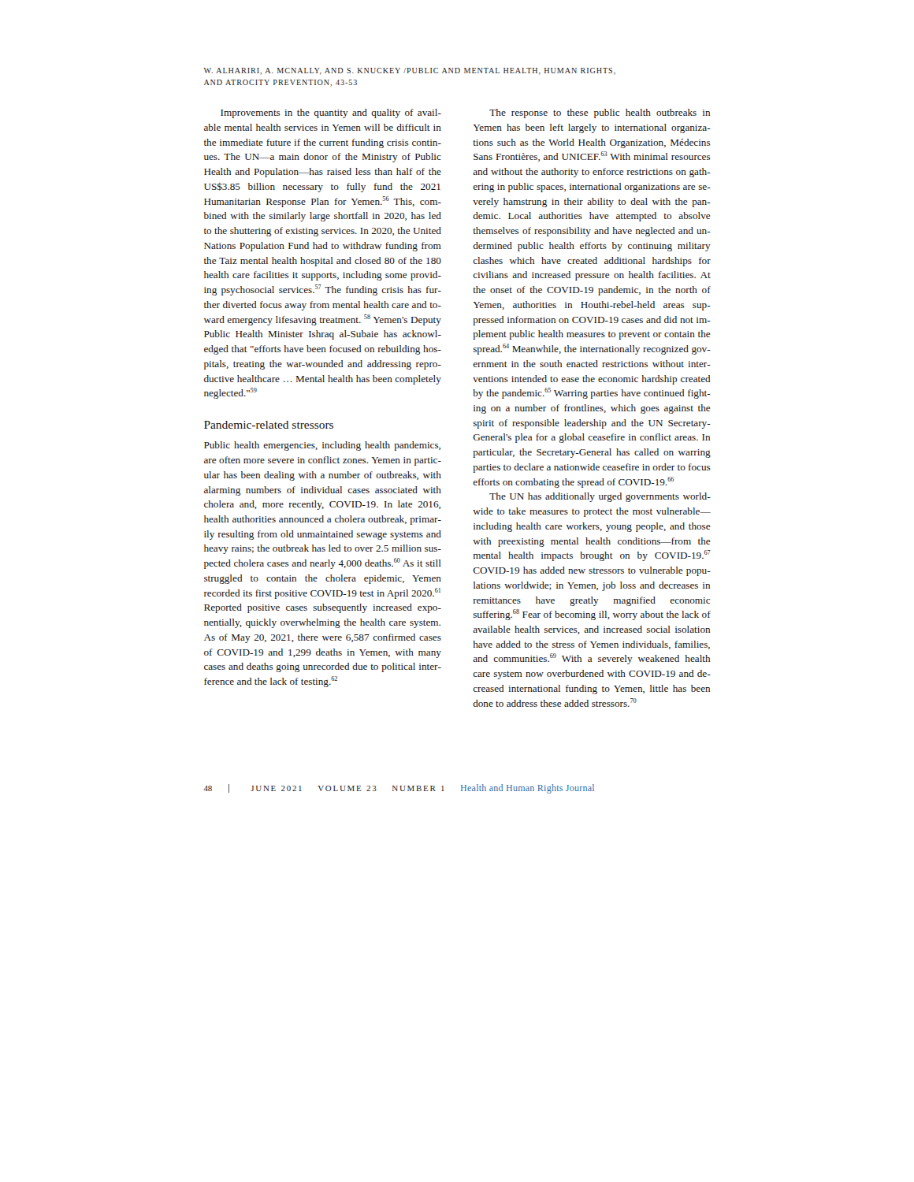W. Alhariri, A. McNally, and S. Knuckey /Public and Mental Health, Human Rights,
and Atrocity Prevention, 43-53
Improvements in the quantity and quality of available mental health services in Yemen will be difficult in the immediate future if the current funding crisis continues. The UN—a main donor of the Ministry of Public Health and Population—has raised less than half of the US$3.85 billion necessary to fully fund the 2021 Humanitarian Response Plan for Yemen.56 This, combined with the similarly large shortfall in 2020, has led to the shuttering of existing services. In 2020, the United Nations Population Fund had to withdraw funding from the Taiz mental health hospital and closed 80 of the 180 health care facilities it supports, including some providing psychosocial services.57 The funding crisis has further diverted focus away from mental health care and toward emergency lifesaving treatment. 58 Yemen's Deputy Public Health Minister Ishraq al-Subaie has acknowledged that "efforts have been focused on rebuilding hospitals, treating the war-wounded and addressing reproductive healthcare … Mental health has been completely neglected."59
Pandemic-related stressors
Public health emergencies, including health pandemics, are often more severe in conflict zones. Yemen in particular has been dealing with a number of outbreaks, with alarming numbers of individual cases associated with cholera and, more recently, COVID-19. In late 2016, health authorities announced a cholera outbreak, primarily resulting from old unmaintained sewage systems and heavy rains; the outbreak has led to over 2.5 million suspected cholera cases and nearly 4,000 deaths.60 As it still struggled to contain the cholera epidemic, Yemen recorded its first positive COVID-19 test in April 2020.61 Reported positive cases subsequently increased exponentially, quickly overwhelming the health care system. As of May 20, 2021, there were 6,587 confirmed cases of COVID-19 and 1,299 deaths in Yemen, with many cases and deaths going unrecorded due to political interference and the lack of testing.62
The response to these public health outbreaks in Yemen has been left largely to international organizations such as the World Health Organization, Médecins Sans Frontières, and UNICEF.63 With minimal resources and without the authority to enforce restrictions on gathering in public spaces, international organizations are severely hamstrung in their ability to deal with the pandemic. Local authorities have attempted to absolve themselves of responsibility and have neglected and undermined public health efforts by continuing military clashes which have created additional hardships for civilians and increased pressure on health facilities. At the onset of the COVID-19 pandemic, in the north of Yemen, authorities in Houthi-rebel-held areas suppressed information on COVID-19 cases and did not implement public health measures to prevent or contain the spread.64 Meanwhile, the internationally recognized government in the south enacted restrictions without interventions intended to ease the economic hardship created by the pandemic.65 Warring parties have continued fighting on a number of frontlines, which goes against the spirit of responsible leadership and the UN Secretary-General's plea for a global ceasefire in conflict areas. In particular, the Secretary-General has called on warring parties to declare a nationwide ceasefire in order to focus efforts on combating the spread of COVID-19.66
The UN has additionally urged governments worldwide to take measures to protect the most vulnerable—including health care workers, young people, and those with preexisting mental health conditions—from the mental health impacts brought on by COVID-19.67 COVID-19 has added new stressors to vulnerable populations worldwide; in Yemen, job loss and decreases in remittances have greatly magnified economic suffering.68 Fear of becoming ill, worry about the lack of available health services, and increased social isolation have added to the stress of Yemen individuals, families, and communities.69 With a severely weakened health care system now overburdened with COVID-19 and decreased international funding to Yemen, little has been done to address these added stressors.70
48 June 2021 Volume 23 Number 1 Health and Human Rights Journal